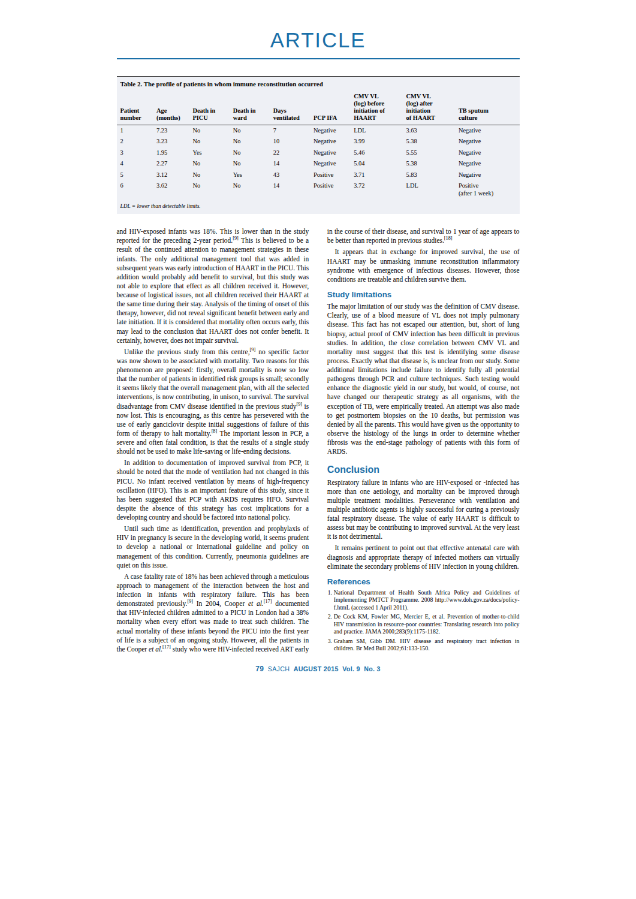ARTICLE
Table 2. The profile of patients in whom immune reconstitution occurred
| Patient number | Age (months) | Death in PICU | Death in ward | Days ventilated | PCP IFA | CMV VL (log) before initiation of HAART | CMV VL (log) after initiation of HAART | TB sputum culture |
| --- | --- | --- | --- | --- | --- | --- | --- | --- |
| 1 | 7.23 | No | No | 7 | Negative | LDL | 3.63 | Negative |
| 2 | 3.23 | No | No | 10 | Negative | 3.99 | 5.38 | Negative |
| 3 | 1.95 | Yes | No | 22 | Negative | 5.46 | 5.55 | Negative |
| 4 | 2.27 | No | No | 14 | Negative | 5.04 | 5.38 | Negative |
| 5 | 3.12 | No | Yes | 43 | Positive | 3.71 | 5.83 | Negative |
| 6 | 3.62 | No | No | 14 | Positive | 3.72 | LDL | Positive (after 1 week) |
LDL = lower than detectable limits.
and HIV-exposed infants was 18%. This is lower than in the study reported for the preceding 2-year period.[9] This is believed to be a result of the continued attention to management strategies in these infants. The only additional management tool that was added in subsequent years was early introduction of HAART in the PICU. This addition would probably add benefit to survival, but this study was not able to explore that effect as all children received it. However, because of logistical issues, not all children received their HAART at the same time during their stay. Analysis of the timing of onset of this therapy, however, did not reveal significant benefit between early and late initiation. If it is considered that mortality often occurs early, this may lead to the conclusion that HAART does not confer benefit. It certainly, however, does not impair survival.
Unlike the previous study from this centre,[9] no specific factor was now shown to be associated with mortality. Two reasons for this phenomenon are proposed: firstly, overall mortality is now so low that the number of patients in identified risk groups is small; secondly it seems likely that the overall management plan, with all the selected interventions, is now contributing, in unison, to survival. The survival disadvantage from CMV disease identified in the previous study[9] is now lost. This is encouraging, as this centre has persevered with the use of early ganciclovir despite initial suggestions of failure of this form of therapy to halt mortality.[8] The important lesson in PCP, a severe and often fatal condition, is that the results of a single study should not be used to make life-saving or life-ending decisions.
In addition to documentation of improved survival from PCP, it should be noted that the mode of ventilation had not changed in this PICU. No infant received ventilation by means of high-frequency oscillation (HFO). This is an important feature of this study, since it has been suggested that PCP with ARDS requires HFO. Survival despite the absence of this strategy has cost implications for a developing country and should be factored into national policy.
Until such time as identification, prevention and prophylaxis of HIV in pregnancy is secure in the developing world, it seems prudent to develop a national or international guideline and policy on management of this condition. Currently, pneumonia guidelines are quiet on this issue.
A case fatality rate of 18% has been achieved through a meticulous approach to management of the interaction between the host and infection in infants with respiratory failure. This has been demonstrated previously.[9] In 2004, Cooper et al.[17] documented that HIV-infected children admitted to a PICU in London had a 38% mortality when every effort was made to treat such children. The actual mortality of these infants beyond the PICU into the first year of life is a subject of an ongoing study. However, all the patients in the Cooper et al.[17] study who were HIV-infected received ART early in the course of their disease, and survival to 1 year of age appears to be better than reported in previous studies.[18]
It appears that in exchange for improved survival, the use of HAART may be unmasking immune reconstitution inflammatory syndrome with emergence of infectious diseases. However, those conditions are treatable and children survive them.
Study limitations
The major limitation of our study was the definition of CMV disease. Clearly, use of a blood measure of VL does not imply pulmonary disease. This fact has not escaped our attention, but, short of lung biopsy, actual proof of CMV infection has been difficult in previous studies. In addition, the close correlation between CMV VL and mortality must suggest that this test is identifying some disease process. Exactly what that disease is, is unclear from our study. Some additional limitations include failure to identify fully all potential pathogens through PCR and culture techniques. Such testing would enhance the diagnostic yield in our study, but would, of course, not have changed our therapeutic strategy as all organisms, with the exception of TB, were empirically treated. An attempt was also made to get postmortem biopsies on the 10 deaths, but permission was denied by all the parents. This would have given us the opportunity to observe the histology of the lungs in order to determine whether fibrosis was the end-stage pathology of patients with this form of ARDS.
Conclusion
Respiratory failure in infants who are HIV-exposed or -infected has more than one aetiology, and mortality can be improved through multiple treatment modalities. Perseverance with ventilation and multiple antibiotic agents is highly successful for curing a previously fatal respiratory disease. The value of early HAART is difficult to assess but may be contributing to improved survival. At the very least it is not detrimental.
It remains pertinent to point out that effective antenatal care with diagnosis and appropriate therapy of infected mothers can virtually eliminate the secondary problems of HIV infection in young children.
References
National Department of Health South Africa Policy and Guidelines of Implementing PMTCT Programme. 2008 http://www.doh.gov.za/docs/policy-f.htmL (accessed 1 April 2011).
De Cock KM, Fowler MG, Mercier E, et al. Prevention of mother-to-child HIV transmission in resource-poor countries: Translating research into policy and practice. JAMA 2000;283(9):1175-1182.
Graham SM, Gibb DM. HIV disease and respiratory tract infection in children. Br Med Bull 2002;61:133-150.
79 SAJCH AUGUST 2015 Vol. 9 No. 3